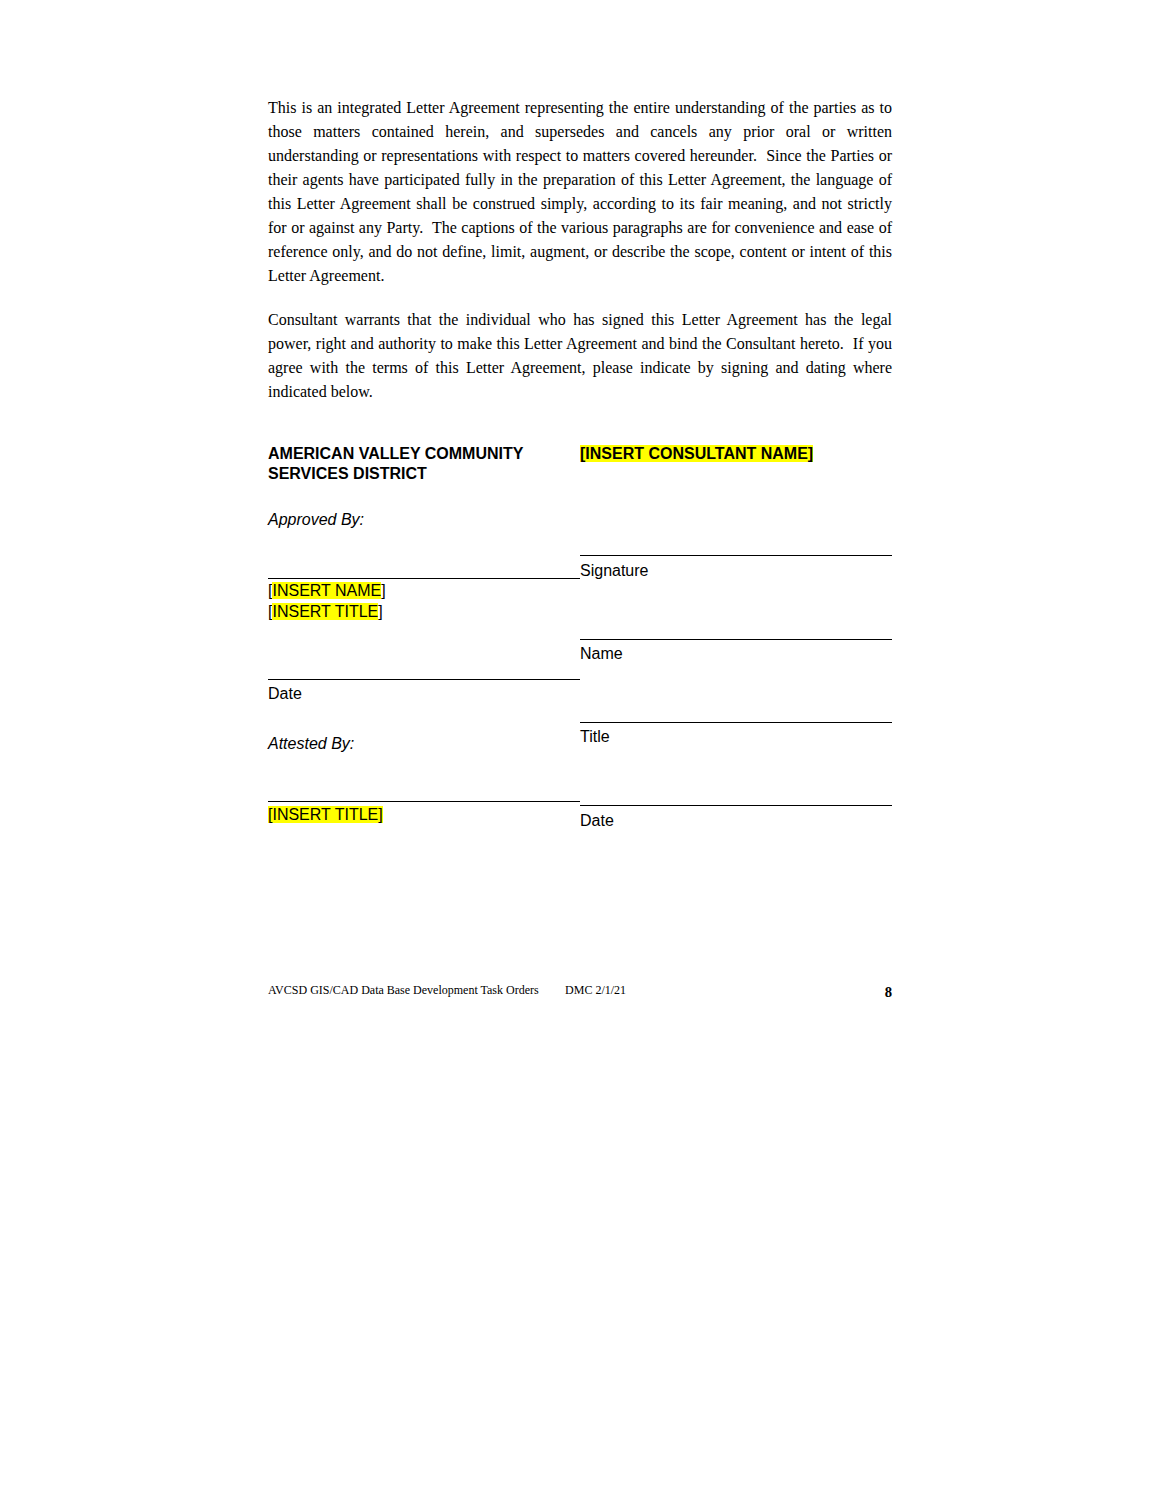This is an integrated Letter Agreement representing the entire understanding of the parties as to those matters contained herein, and supersedes and cancels any prior oral or written understanding or representations with respect to matters covered hereunder. Since the Parties or their agents have participated fully in the preparation of this Letter Agreement, the language of this Letter Agreement shall be construed simply, according to its fair meaning, and not strictly for or against any Party. The captions of the various paragraphs are for convenience and ease of reference only, and do not define, limit, augment, or describe the scope, content or intent of this Letter Agreement.
Consultant warrants that the individual who has signed this Letter Agreement has the legal power, right and authority to make this Letter Agreement and bind the Consultant hereto. If you agree with the terms of this Letter Agreement, please indicate by signing and dating where indicated below.
| AMERICAN VALLEY COMMUNITY SERVICES DISTRICT Approved By: [ INSERT NAME ] [ INSERT TITLE ] Date Attested By : [INSERT TITLE] | [INSERT CONSULTANT NAME] Signature Name Title Date |
8 AVCSD GIS/CAD Data Base Development Task Orders DMC 2/1/21